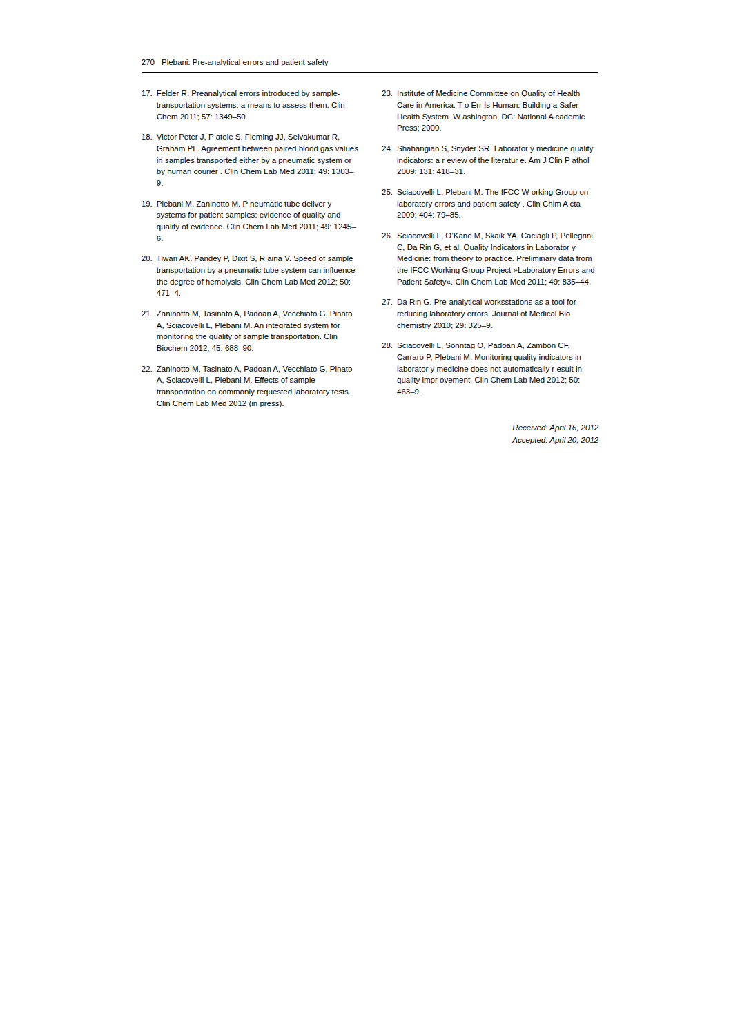270 Plebani: Pre-analytical errors and patient safety
17. Felder R. Preanalytical errors introduced by sample-transportation systems: a means to assess them. Clin Chem 2011; 57: 1349–50.
18. Victor Peter J, P atole S, Fleming JJ, Selvakumar R, Graham PL. Agreement between paired blood gas values in samples transported either by a pneumatic system or by human courier . Clin Chem Lab Med 2011; 49: 1303–9.
19. Plebani M, Zaninotto M. P neumatic tube deliver y systems for patient samples: evidence of quality and quality of evidence. Clin Chem Lab Med 2011; 49: 1245–6.
20. Tiwari AK, Pandey P, Dixit S, R aina V. Speed of sample transportation by a pneumatic tube system can influence the degree of hemolysis. Clin Chem Lab Med 2012; 50: 471–4.
21. Zaninotto M, Tasinato A, Padoan A, Vecchiato G, Pinato A, Sciacovelli L, Plebani M. An integrated system for monitoring the quality of sample transportation. Clin Biochem 2012; 45: 688–90.
22. Zaninotto M, Tasinato A, Padoan A, Vecchiato G, Pinato A, Sciacovelli L, Plebani M. Effects of sample transportation on commonly requested laboratory tests. Clin Chem Lab Med 2012 (in press).
23. Institute of Medicine Committee on Quality of Health Care in America. T o Err Is Human: Building a Safer Health System. W ashington, DC: National A cademic Press; 2000.
24. Shahangian S, Snyder SR. Laborator y medicine quality indicators: a r eview of the literatur e. Am J Clin P athol 2009; 131: 418–31.
25. Sciacovelli L, Plebani M. The IFCC W orking Group on laboratory errors and patient safety . Clin Chim A cta 2009; 404: 79–85.
26. Sciacovelli L, O’Kane M, Skaik YA, Caciagli P, Pellegrini C, Da Rin G, et al. Quality Indicators in Laborator y Medicine: from theory to practice. Preliminary data from the IFCC Working Group Project »Laboratory Errors and Patient Safety«. Clin Chem Lab Med 2011; 49: 835–44.
27. Da Rin G. Pre-analytical worksstations as a tool for reducing laboratory errors. Journal of Medical Bio chemistry 2010; 29: 325–9.
28. Sciacovelli L, Sonntag O, Padoan A, Zambon CF, Carraro P, Plebani M. Monitoring quality indicators in laborator y medicine does not automatically r esult in quality impr ovement. Clin Chem Lab Med 2012; 50: 463–9.
Received: April 16, 2012
Accepted: April 20, 2012